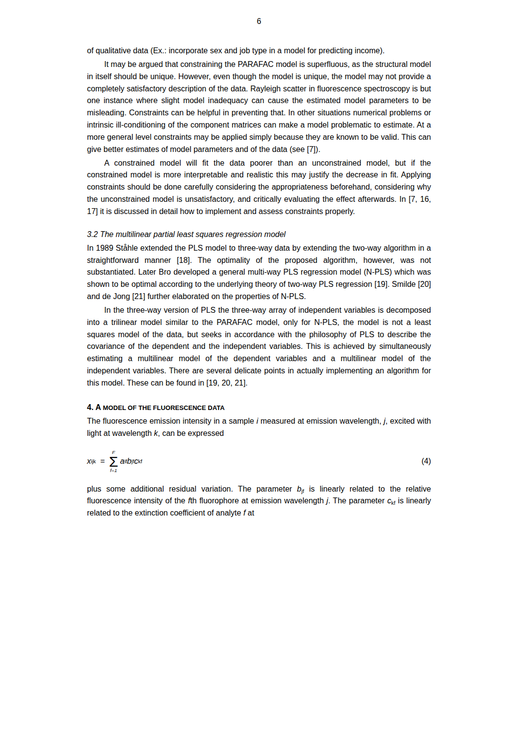6
of qualitative data (Ex.: incorporate sex and job type in a model for predicting income).
It may be argued that constraining the PARAFAC model is superfluous, as the structural model in itself should be unique. However, even though the model is unique, the model may not provide a completely satisfactory description of the data. Rayleigh scatter in fluorescence spectroscopy is but one instance where slight model inadequacy can cause the estimated model parameters to be misleading. Constraints can be helpful in preventing that. In other situations numerical problems or intrinsic ill-conditioning of the component matrices can make a model problematic to estimate. At a more general level constraints may be applied simply because they are known to be valid. This can give better estimates of model parameters and of the data (see [7]).
A constrained model will fit the data poorer than an unconstrained model, but if the constrained model is more interpretable and realistic this may justify the decrease in fit. Applying constraints should be done carefully considering the appropriateness beforehand, considering why the unconstrained model is unsatisfactory, and critically evaluating the effect afterwards. In [7, 16, 17] it is discussed in detail how to implement and assess constraints properly.
3.2 The multilinear partial least squares regression model
In 1989 Ståhle extended the PLS model to three-way data by extending the two-way algorithm in a straightforward manner [18]. The optimality of the proposed algorithm, however, was not substantiated. Later Bro developed a general multi-way PLS regression model (N-PLS) which was shown to be optimal according to the underlying theory of two-way PLS regression [19]. Smilde [20] and de Jong [21] further elaborated on the properties of N-PLS.
In the three-way version of PLS the three-way array of independent variables is decomposed into a trilinear model similar to the PARAFAC model, only for N-PLS, the model is not a least squares model of the data, but seeks in accordance with the philosophy of PLS to describe the covariance of the dependent and the independent variables. This is achieved by simultaneously estimating a multilinear model of the dependent variables and a multilinear model of the independent variables. There are several delicate points in actually implementing an algorithm for this model. These can be found in [19, 20, 21].
4. A MODEL OF THE FLUORESCENCE DATA
The fluorescence emission intensity in a sample i measured at emission wavelength, j, excited with light at wavelength k, can be expressed
xijk = F Σ f=1 aifbjfckf
(4)
plus some additional residual variation. The parameter bjf is linearly related to the relative fluorescence intensity of the fth fluorophore at emission wavelength j. The parameter ckf is linearly related to the extinction coefficient of analyte f at